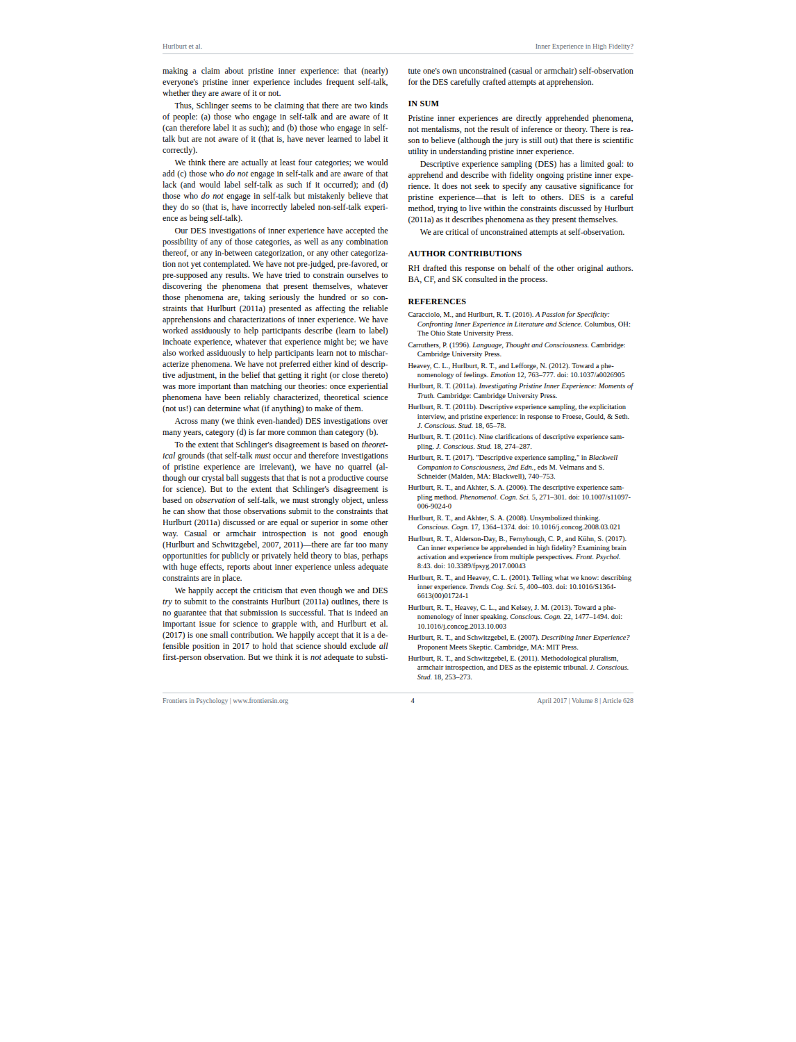Hurlburt et al.
Inner Experience in High Fidelity?
making a claim about pristine inner experience: that (nearly) everyone's pristine inner experience includes frequent self-talk, whether they are aware of it or not.
Thus, Schlinger seems to be claiming that there are two kinds of people: (a) those who engage in self-talk and are aware of it (can therefore label it as such); and (b) those who engage in self-talk but are not aware of it (that is, have never learned to label it correctly).
We think there are actually at least four categories; we would add (c) those who do not engage in self-talk and are aware of that lack (and would label self-talk as such if it occurred); and (d) those who do not engage in self-talk but mistakenly believe that they do so (that is, have incorrectly labeled non-self-talk experience as being self-talk).
Our DES investigations of inner experience have accepted the possibility of any of those categories, as well as any combination thereof, or any in-between categorization, or any other categorization not yet contemplated. We have not pre-judged, pre-favored, or pre-supposed any results. We have tried to constrain ourselves to discovering the phenomena that present themselves, whatever those phenomena are, taking seriously the hundred or so constraints that Hurlburt (2011a) presented as affecting the reliable apprehensions and characterizations of inner experience. We have worked assiduously to help participants describe (learn to label) inchoate experience, whatever that experience might be; we have also worked assiduously to help participants learn not to mischaracterize phenomena. We have not preferred either kind of descriptive adjustment, in the belief that getting it right (or close thereto) was more important than matching our theories: once experiential phenomena have been reliably characterized, theoretical science (not us!) can determine what (if anything) to make of them.
Across many (we think even-handed) DES investigations over many years, category (d) is far more common than category (b).
To the extent that Schlinger's disagreement is based on theoretical grounds (that self-talk must occur and therefore investigations of pristine experience are irrelevant), we have no quarrel (although our crystal ball suggests that that is not a productive course for science). But to the extent that Schlinger's disagreement is based on observation of self-talk, we must strongly object, unless he can show that those observations submit to the constraints that Hurlburt (2011a) discussed or are equal or superior in some other way. Casual or armchair introspection is not good enough (Hurlburt and Schwitzgebel, 2007, 2011)—there are far too many opportunities for publicly or privately held theory to bias, perhaps with huge effects, reports about inner experience unless adequate constraints are in place.
We happily accept the criticism that even though we and DES try to submit to the constraints Hurlburt (2011a) outlines, there is no guarantee that that submission is successful. That is indeed an important issue for science to grapple with, and Hurlburt et al. (2017) is one small contribution. We happily accept that it is a defensible position in 2017 to hold that science should exclude all first-person observation. But we think it is not adequate to substitute one's own unconstrained (casual or armchair) self-observation for the DES carefully crafted attempts at apprehension.
In Sum
Pristine inner experiences are directly apprehended phenomena, not mentalisms, not the result of inference or theory. There is reason to believe (although the jury is still out) that there is scientific utility in understanding pristine inner experience.
Descriptive experience sampling (DES) has a limited goal: to apprehend and describe with fidelity ongoing pristine inner experience. It does not seek to specify any causative significance for pristine experience—that is left to others. DES is a careful method, trying to live within the constraints discussed by Hurlburt (2011a) as it describes phenomena as they present themselves.
We are critical of unconstrained attempts at self-observation.
Author Contributions
RH drafted this response on behalf of the other original authors. BA, CF, and SK consulted in the process.
References
Caracciolo, M., and Hurlburt, R. T. (2016). A Passion for Specificity: Confronting Inner Experience in Literature and Science. Columbus, OH: The Ohio State University Press.
Carruthers, P. (1996). Language, Thought and Consciousness. Cambridge: Cambridge University Press.
Heavey, C. L., Hurlburt, R. T., and Lefforge, N. (2012). Toward a phenomenology of feelings. Emotion 12, 763–777. doi: 10.1037/a0026905
Hurlburt, R. T. (2011a). Investigating Pristine Inner Experience: Moments of Truth. Cambridge: Cambridge University Press.
Hurlburt, R. T. (2011b). Descriptive experience sampling, the explicitation interview, and pristine experience: in response to Froese, Gould, & Seth. J. Conscious. Stud. 18, 65–78.
Hurlburt, R. T. (2011c). Nine clarifications of descriptive experience sampling. J. Conscious. Stud. 18, 274–287.
Hurlburt, R. T. (2017). "Descriptive experience sampling," in Blackwell Companion to Consciousness, 2nd Edn., eds M. Velmans and S. Schneider (Malden, MA: Blackwell), 740–753.
Hurlburt, R. T., and Akhter, S. A. (2006). The descriptive experience sampling method. Phenomenol. Cogn. Sci. 5, 271–301. doi: 10.1007/s11097-006-9024-0
Hurlburt, R. T., and Akhter, S. A. (2008). Unsymbolized thinking. Conscious. Cogn. 17, 1364–1374. doi: 10.1016/j.concog.2008.03.021
Hurlburt, R. T., Alderson-Day, B., Fernyhough, C. P., and Kühn, S. (2017). Can inner experience be apprehended in high fidelity? Examining brain activation and experience from multiple perspectives. Front. Psychol. 8:43. doi: 10.3389/fpsyg.2017.00043
Hurlburt, R. T., and Heavey, C. L. (2001). Telling what we know: describing inner experience. Trends Cog. Sci. 5, 400–403. doi: 10.1016/S1364-6613(00)01724-1
Hurlburt, R. T., Heavey, C. L., and Kelsey, J. M. (2013). Toward a phenomenology of inner speaking. Conscious. Cogn. 22, 1477–1494. doi: 10.1016/j.concog.2013.10.003
Hurlburt, R. T., and Schwitzgebel, E. (2007). Describing Inner Experience? Proponent Meets Skeptic. Cambridge, MA: MIT Press.
Hurlburt, R. T., and Schwitzgebel, E. (2011). Methodological pluralism, armchair introspection, and DES as the epistemic tribunal. J. Conscious. Stud. 18, 253–273.
Frontiers in Psychology | www.frontiersin.org
4
April 2017 | Volume 8 | Article 628